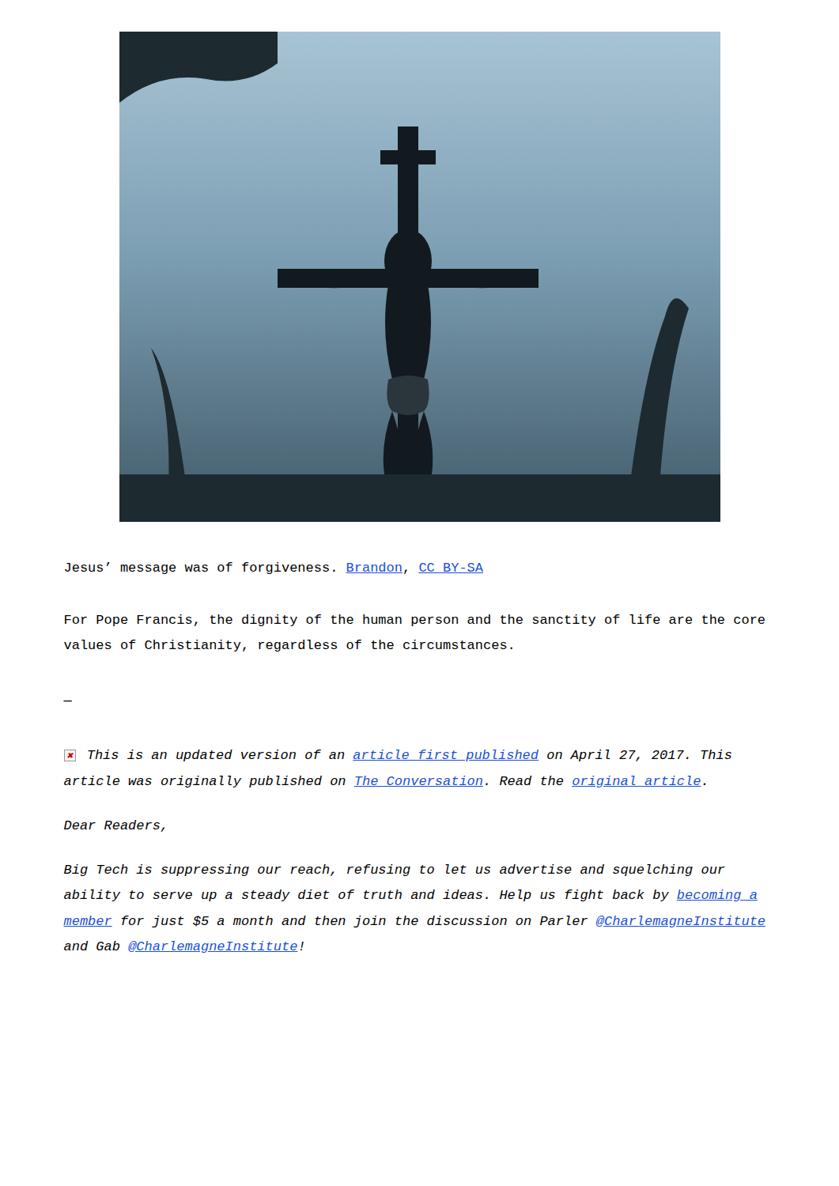Jesus’ message was of forgiveness. Brandon, CC BY-SA
For Pope Francis, the dignity of the human person and the sanctity of life are the core values of Christianity, regardless of the circumstances.
—
✖ This is an updated version of an article first published on April 27, 2017. This article was originally published on The Conversation. Read the original article.
Dear Readers,
Big Tech is suppressing our reach, refusing to let us advertise and squelching our ability to serve up a steady diet of truth and ideas. Help us fight back by becoming a member for just $5 a month and then join the discussion on Parler @CharlemagneInstitute and Gab @CharlemagneInstitute!